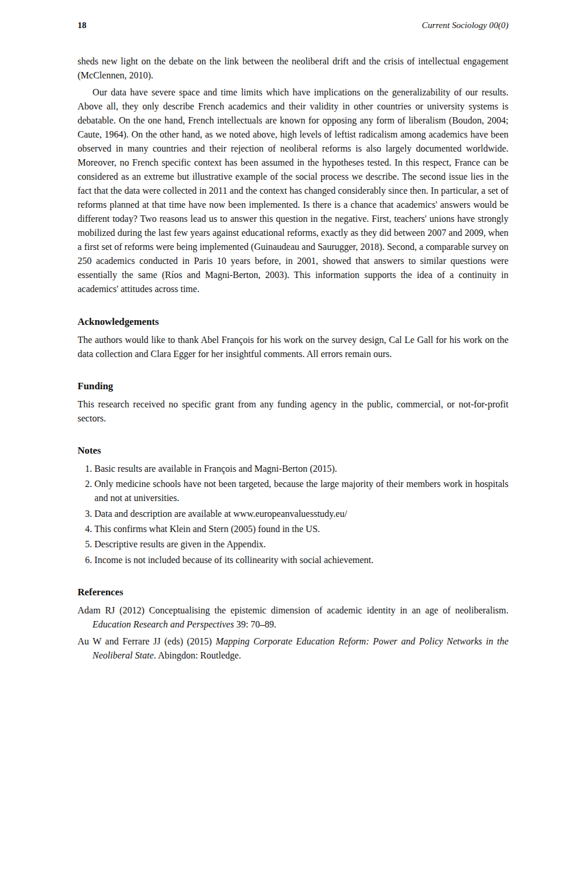18 Current Sociology 00(0)
sheds new light on the debate on the link between the neoliberal drift and the crisis of intellectual engagement (McClennen, 2010).
Our data have severe space and time limits which have implications on the generalizability of our results. Above all, they only describe French academics and their validity in other countries or university systems is debatable. On the one hand, French intellectuals are known for opposing any form of liberalism (Boudon, 2004; Caute, 1964). On the other hand, as we noted above, high levels of leftist radicalism among academics have been observed in many countries and their rejection of neoliberal reforms is also largely documented worldwide. Moreover, no French specific context has been assumed in the hypotheses tested. In this respect, France can be considered as an extreme but illustrative example of the social process we describe. The second issue lies in the fact that the data were collected in 2011 and the context has changed considerably since then. In particular, a set of reforms planned at that time have now been implemented. Is there is a chance that academics' answers would be different today? Two reasons lead us to answer this question in the negative. First, teachers' unions have strongly mobilized during the last few years against educational reforms, exactly as they did between 2007 and 2009, when a first set of reforms were being implemented (Guinaudeau and Saurugger, 2018). Second, a comparable survey on 250 academics conducted in Paris 10 years before, in 2001, showed that answers to similar questions were essentially the same (Ríos and Magni-Berton, 2003). This information supports the idea of a continuity in academics' attitudes across time.
Acknowledgements
The authors would like to thank Abel François for his work on the survey design, Cal Le Gall for his work on the data collection and Clara Egger for her insightful comments. All errors remain ours.
Funding
This research received no specific grant from any funding agency in the public, commercial, or not-for-profit sectors.
Notes
Basic results are available in François and Magni-Berton (2015).
Only medicine schools have not been targeted, because the large majority of their members work in hospitals and not at universities.
Data and description are available at www.europeanvaluesstudy.eu/
This confirms what Klein and Stern (2005) found in the US.
Descriptive results are given in the Appendix.
Income is not included because of its collinearity with social achievement.
References
Adam RJ (2012) Conceptualising the epistemic dimension of academic identity in an age of neoliberalism. Education Research and Perspectives 39: 70–89.
Au W and Ferrare JJ (eds) (2015) Mapping Corporate Education Reform: Power and Policy Networks in the Neoliberal State. Abingdon: Routledge.